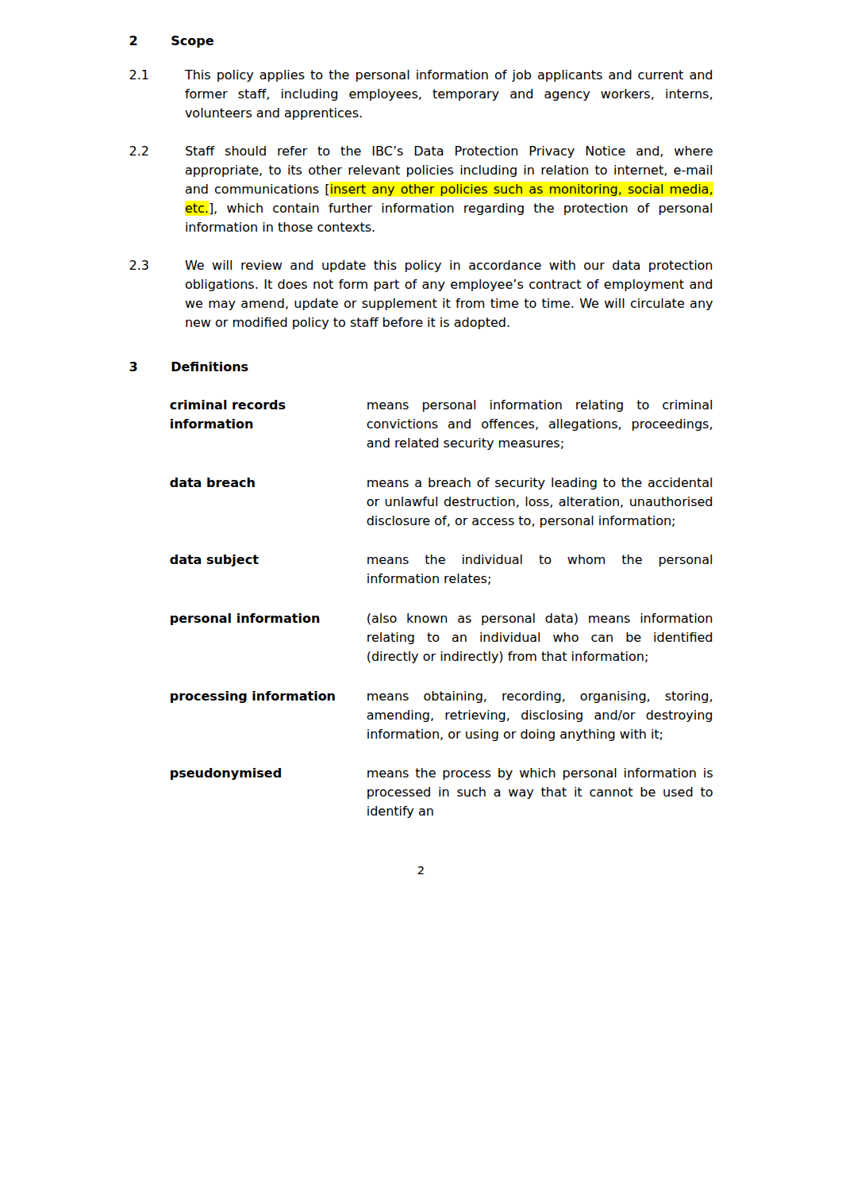2 Scope
2.1
This policy applies to the personal information of job applicants and current and former staff, including employees, temporary and agency workers, interns, volunteers and apprentices.
2.2
Staff should refer to the IBC’s Data Protection Privacy Notice and, where appropriate, to its other relevant policies including in relation to internet, e-mail and communications [insert any other policies such as monitoring, social media, etc.], which contain further information regarding the protection of personal information in those contexts.
2.3
We will review and update this policy in accordance with our data protection obligations. It does not form part of any employee’s contract of employment and we may amend, update or supplement it from time to time. We will circulate any new or modified policy to staff before it is adopted.
3 Definitions
criminal records information
means personal information relating to criminal convictions and offences, allegations, proceedings, and related security measures;
data breach
means a breach of security leading to the accidental or unlawful destruction, loss, alteration, unauthorised disclosure of, or access to, personal information;
data subject
means the individual to whom the personal information relates;
personal information
(also known as personal data) means information relating to an individual who can be identified (directly or indirectly) from that information;
processing information
means obtaining, recording, organising, storing, amending, retrieving, disclosing and/or destroying information, or using or doing anything with it;
pseudonymised
means the process by which personal information is processed in such a way that it cannot be used to identify an
2